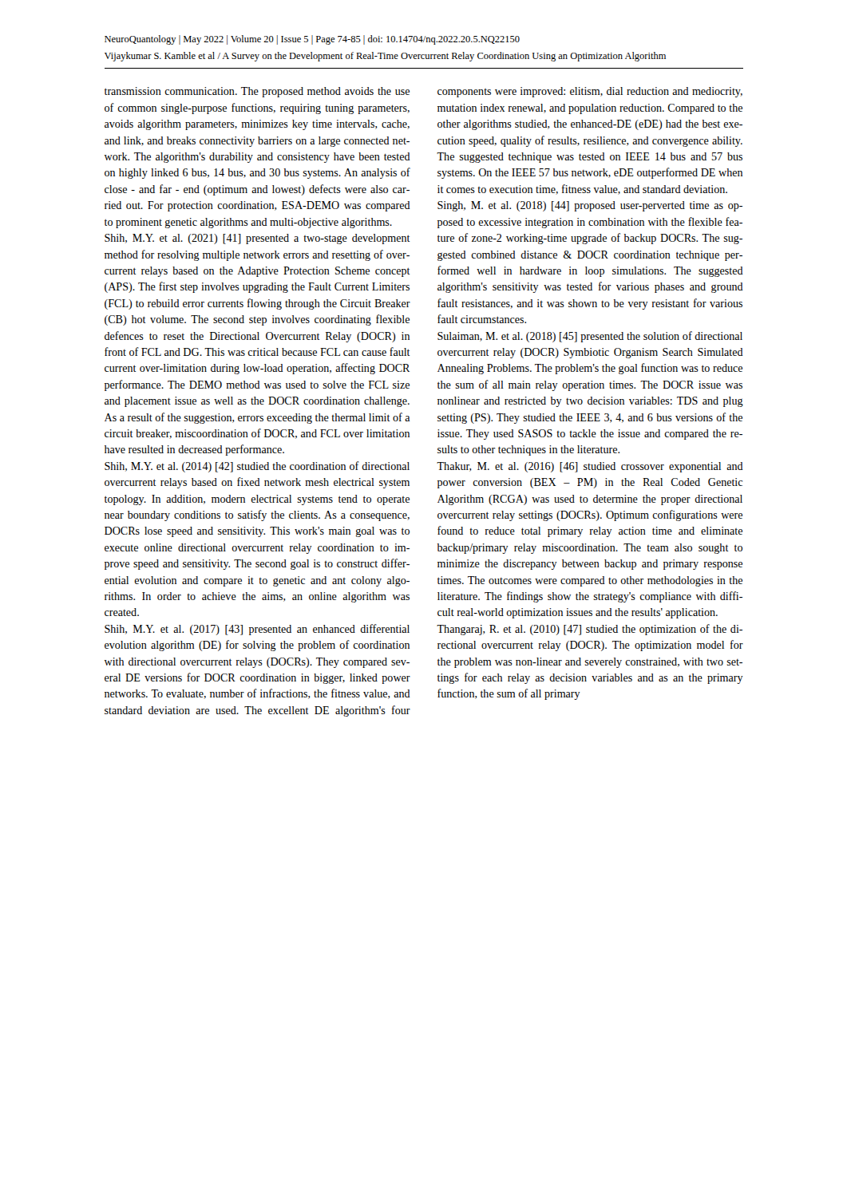NeuroQuantology | May 2022 | Volume 20 | Issue 5 | Page 74-85 | doi: 10.14704/nq.2022.20.5.NQ22150
Vijaykumar S. Kamble et al / A Survey on the Development of Real-Time Overcurrent Relay Coordination Using an Optimization Algorithm
transmission communication. The proposed method avoids the use of common single-purpose functions, requiring tuning parameters, avoids algorithm parameters, minimizes key time intervals, cache, and link, and breaks connectivity barriers on a large connected network. The algorithm's durability and consistency have been tested on highly linked 6 bus, 14 bus, and 30 bus systems. An analysis of close - and far - end (optimum and lowest) defects were also carried out. For protection coordination, ESA-DEMO was compared to prominent genetic algorithms and multi-objective algorithms.
Shih, M.Y. et al. (2021) [41] presented a two-stage development method for resolving multiple network errors and resetting of overcurrent relays based on the Adaptive Protection Scheme concept (APS). The first step involves upgrading the Fault Current Limiters (FCL) to rebuild error currents flowing through the Circuit Breaker (CB) hot volume. The second step involves coordinating flexible defences to reset the Directional Overcurrent Relay (DOCR) in front of FCL and DG. This was critical because FCL can cause fault current over-limitation during low-load operation, affecting DOCR performance. The DEMO method was used to solve the FCL size and placement issue as well as the DOCR coordination challenge. As a result of the suggestion, errors exceeding the thermal limit of a circuit breaker, miscoordination of DOCR, and FCL over limitation have resulted in decreased performance.
Shih, M.Y. et al. (2014) [42] studied the coordination of directional overcurrent relays based on fixed network mesh electrical system topology. In addition, modern electrical systems tend to operate near boundary conditions to satisfy the clients. As a consequence, DOCRs lose speed and sensitivity. This work's main goal was to execute online directional overcurrent relay coordination to improve speed and sensitivity. The second goal is to construct differential evolution and compare it to genetic and ant colony algorithms. In order to achieve the aims, an online algorithm was created.
Shih, M.Y. et al. (2017) [43] presented an enhanced differential evolution algorithm (DE) for solving the problem of coordination with directional overcurrent relays (DOCRs). They compared several DE versions for DOCR coordination in bigger, linked power networks. To evaluate, number of infractions, the fitness value, and standard deviation are used. The excellent DE algorithm's four components were improved: elitism, dial reduction and mediocrity, mutation index renewal, and population reduction. Compared to the other algorithms studied, the enhanced-DE (eDE) had the best execution speed, quality of results, resilience, and convergence ability. The suggested technique was tested on IEEE 14 bus and 57 bus systems. On the IEEE 57 bus network, eDE outperformed DE when it comes to execution time, fitness value, and standard deviation.
Singh, M. et al. (2018) [44] proposed user-perverted time as opposed to excessive integration in combination with the flexible feature of zone-2 working-time upgrade of backup DOCRs. The suggested combined distance & DOCR coordination technique performed well in hardware in loop simulations. The suggested algorithm's sensitivity was tested for various phases and ground fault resistances, and it was shown to be very resistant for various fault circumstances.
Sulaiman, M. et al. (2018) [45] presented the solution of directional overcurrent relay (DOCR) Symbiotic Organism Search Simulated Annealing Problems. The problem's the goal function was to reduce the sum of all main relay operation times. The DOCR issue was nonlinear and restricted by two decision variables: TDS and plug setting (PS). They studied the IEEE 3, 4, and 6 bus versions of the issue. They used SASOS to tackle the issue and compared the results to other techniques in the literature.
Thakur, M. et al. (2016) [46] studied crossover exponential and power conversion (BEX – PM) in the Real Coded Genetic Algorithm (RCGA) was used to determine the proper directional overcurrent relay settings (DOCRs). Optimum configurations were found to reduce total primary relay action time and eliminate backup/primary relay miscoordination. The team also sought to minimize the discrepancy between backup and primary response times. The outcomes were compared to other methodologies in the literature. The findings show the strategy's compliance with difficult real-world optimization issues and the results' application.
Thangaraj, R. et al. (2010) [47] studied the optimization of the directional overcurrent relay (DOCR). The optimization model for the problem was non-linear and severely constrained, with two settings for each relay as decision variables and as an the primary function, the sum of all primary
eISSN 1303-5150 www.neuroquantology.com